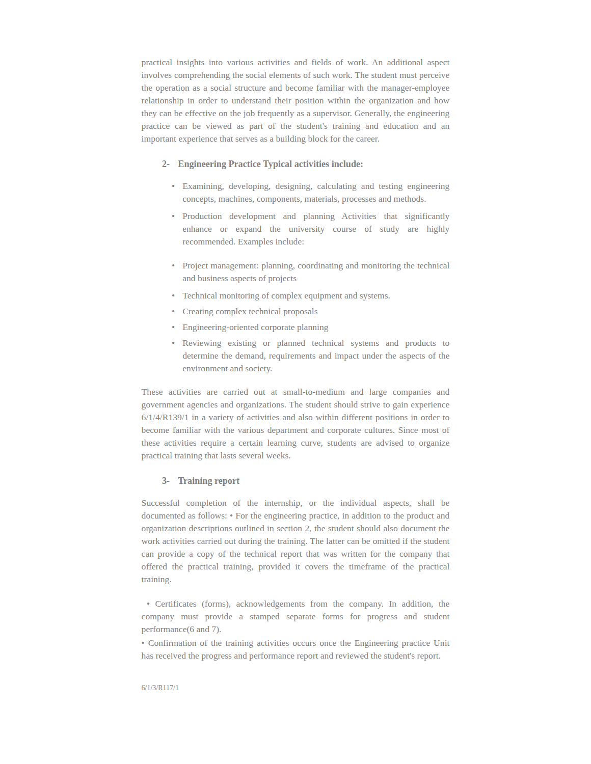practical insights into various activities and fields of work. An additional aspect involves comprehending the social elements of such work. The student must perceive the operation as a social structure and become familiar with the manager-employee relationship in order to understand their position within the organization and how they can be effective on the job frequently as a supervisor. Generally, the engineering practice can be viewed as part of the student's training and education and an important experience that serves as a building block for the career.
2- Engineering Practice Typical activities include:
Examining, developing, designing, calculating and testing engineering concepts, machines, components, materials, processes and methods.
Production development and planning Activities that significantly enhance or expand the university course of study are highly recommended. Examples include:
Project management: planning, coordinating and monitoring the technical and business aspects of projects
Technical monitoring of complex equipment and systems.
Creating complex technical proposals
Engineering-oriented corporate planning
Reviewing existing or planned technical systems and products to determine the demand, requirements and impact under the aspects of the environment and society.
These activities are carried out at small-to-medium and large companies and government agencies and organizations. The student should strive to gain experience 6/1/4/R139/1 in a variety of activities and also within different positions in order to become familiar with the various department and corporate cultures. Since most of these activities require a certain learning curve, students are advised to organize practical training that lasts several weeks.
3- Training report
Successful completion of the internship, or the individual aspects, shall be documented as follows: • For the engineering practice, in addition to the product and organization descriptions outlined in section 2, the student should also document the work activities carried out during the training. The latter can be omitted if the student can provide a copy of the technical report that was written for the company that offered the practical training, provided it covers the timeframe of the practical training.
• Certificates (forms), acknowledgements from the company. In addition, the company must provide a stamped separate forms for progress and student performance(6 and 7).
• Confirmation of the training activities occurs once the Engineering practice Unit has received the progress and performance report and reviewed the student's report.
6/1/3/R117/1